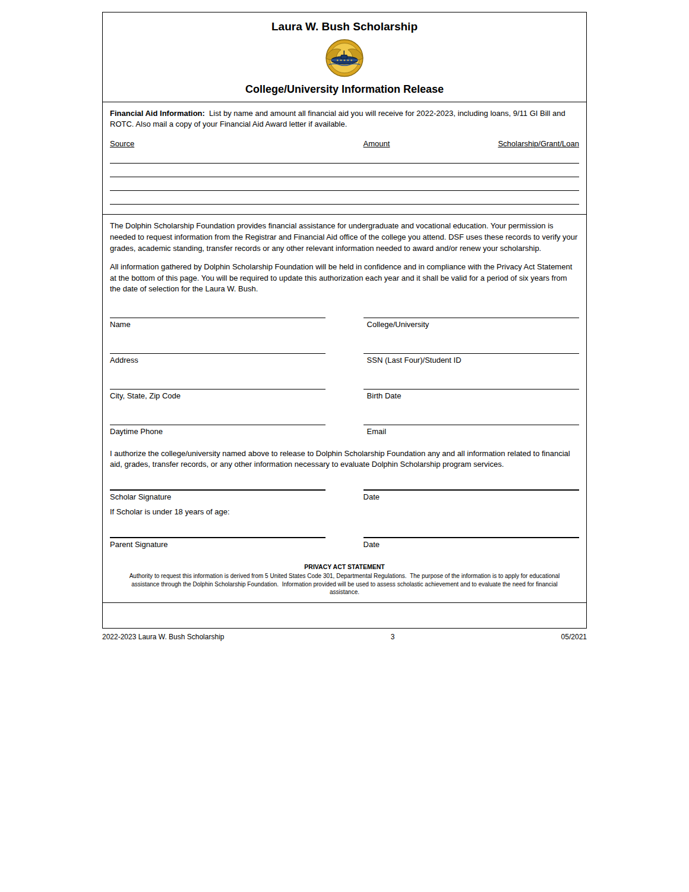Laura W. Bush Scholarship
College/University Information Release
Financial Aid Information: List by name and amount all financial aid you will receive for 2022-2023, including loans, 9/11 GI Bill and ROTC. Also mail a copy of your Financial Aid Award letter if available.
Source Amount Scholarship/Grant/Loan
The Dolphin Scholarship Foundation provides financial assistance for undergraduate and vocational education. Your permission is needed to request information from the Registrar and Financial Aid office of the college you attend. DSF uses these records to verify your grades, academic standing, transfer records or any other relevant information needed to award and/or renew your scholarship.
All information gathered by Dolphin Scholarship Foundation will be held in confidence and in compliance with the Privacy Act Statement at the bottom of this page. You will be required to update this authorization each year and it shall be valid for a period of six years from the date of selection for the Laura W. Bush.
Name
College/University
Address
SSN (Last Four)/Student ID
City, State, Zip Code
Birth Date
Daytime Phone
Email
I authorize the college/university named above to release to Dolphin Scholarship Foundation any and all information related to financial aid, grades, transfer records, or any other information necessary to evaluate Dolphin Scholarship program services.
Scholar Signature
Date
If Scholar is under 18 years of age:
Parent Signature
Date
PRIVACY ACT STATEMENT
Authority to request this information is derived from 5 United States Code 301, Departmental Regulations. The purpose of the information is to apply for educational assistance through the Dolphin Scholarship Foundation. Information provided will be used to assess scholastic achievement and to evaluate the need for financial assistance.
2022-2023 Laura W. Bush Scholarship
3
05/2021